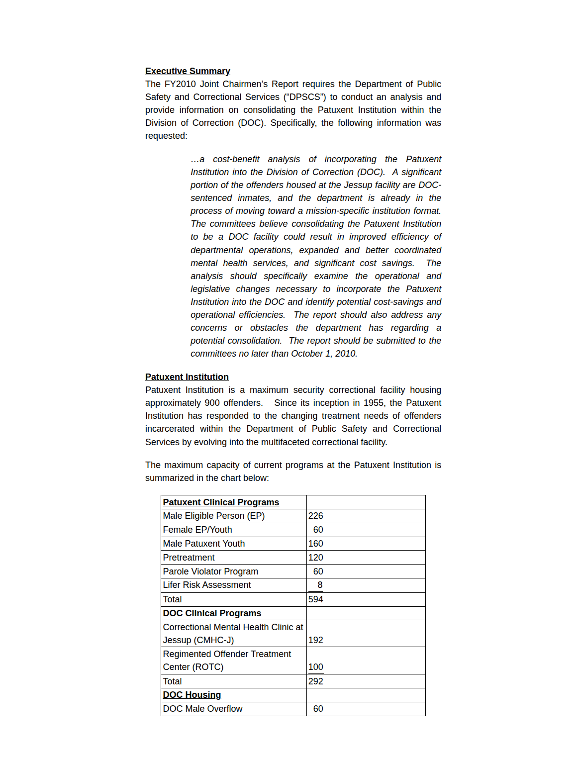Executive Summary
The FY2010 Joint Chairmen’s Report requires the Department of Public Safety and Correctional Services (“DPSCS”) to conduct an analysis and provide information on consolidating the Patuxent Institution within the Division of Correction (DOC). Specifically, the following information was requested:
…a cost-benefit analysis of incorporating the Patuxent Institution into the Division of Correction (DOC). A significant portion of the offenders housed at the Jessup facility are DOC-sentenced inmates, and the department is already in the process of moving toward a mission-specific institution format. The committees believe consolidating the Patuxent Institution to be a DOC facility could result in improved efficiency of departmental operations, expanded and better coordinated mental health services, and significant cost savings. The analysis should specifically examine the operational and legislative changes necessary to incorporate the Patuxent Institution into the DOC and identify potential cost-savings and operational efficiencies. The report should also address any concerns or obstacles the department has regarding a potential consolidation. The report should be submitted to the committees no later than October 1, 2010.
Patuxent Institution
Patuxent Institution is a maximum security correctional facility housing approximately 900 offenders. Since its inception in 1955, the Patuxent Institution has responded to the changing treatment needs of offenders incarcerated within the Department of Public Safety and Correctional Services by evolving into the multifaceted correctional facility.
The maximum capacity of current programs at the Patuxent Institution is summarized in the chart below:
| Patuxent Clinical Programs | |
| Male Eligible Person (EP) | 226 |
| Female EP/Youth | 60 |
| Male Patuxent Youth | 160 |
| Pretreatment | 120 |
| Parole Violator Program | 60 |
| Lifer Risk Assessment | 8 |
| Total | 594 |
| DOC Clinical Programs | |
| Correctional Mental Health Clinic at Jessup (CMHC-J) | 192 |
| Regimented Offender Treatment Center (ROTC) | 100 |
| Total | 292 |
| DOC Housing | |
| DOC Male Overflow | 60 |